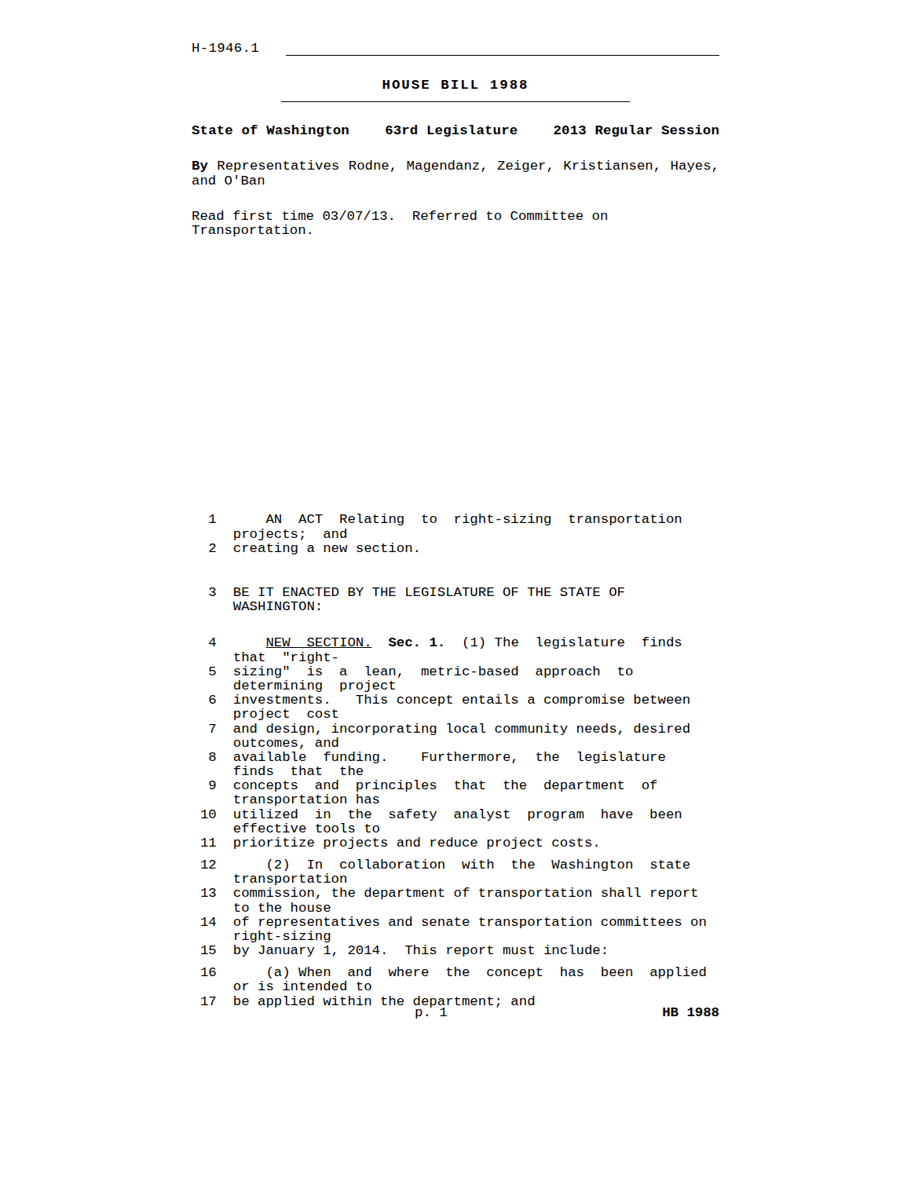H-1946.1
HOUSE BILL 1988
State of Washington
63rd Legislature
2013 Regular Session
By Representatives Rodne, Magendanz, Zeiger, Kristiansen, Hayes, and O'Ban
Read first time 03/07/13. Referred to Committee on Transportation.
1
AN ACT Relating to right-sizing transportation projects; and
2
creating a new section.
3
BE IT ENACTED BY THE LEGISLATURE OF THE STATE OF WASHINGTON:
4
NEW SECTION. Sec. 1. (1) The legislature finds that "right-
5
sizing" is a lean, metric-based approach to determining project
6
investments. This concept entails a compromise between project cost
7
and design, incorporating local community needs, desired outcomes, and
8
available funding. Furthermore, the legislature finds that the
9
concepts and principles that the department of transportation has
10
utilized in the safety analyst program have been effective tools to
11
prioritize projects and reduce project costs.
12
(2) In collaboration with the Washington state transportation
13
commission, the department of transportation shall report to the house
14
of representatives and senate transportation committees on right-sizing
15
by January 1, 2014. This report must include:
16
(a) When and where the concept has been applied or is intended to
17
be applied within the department; and
p. 1
HB 1988